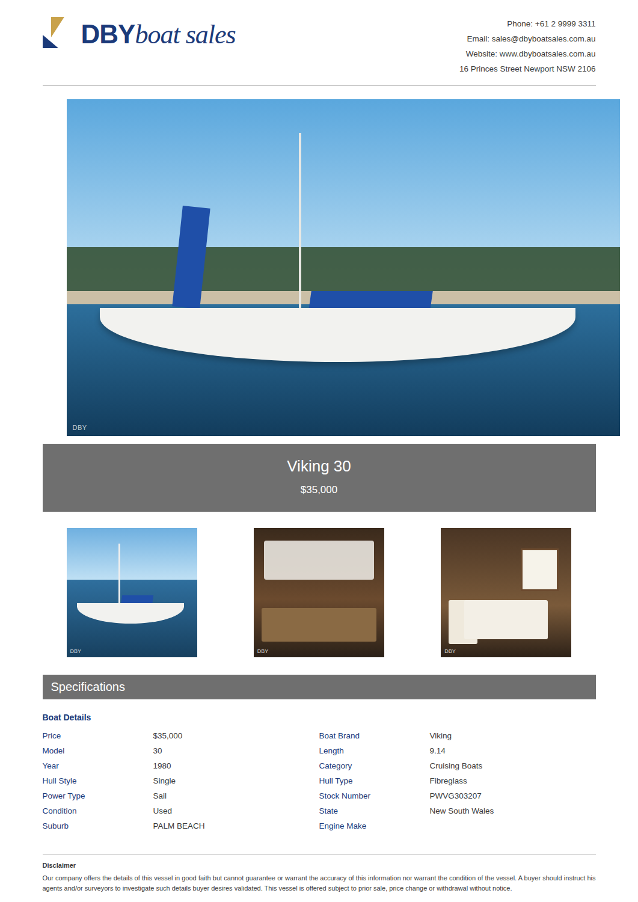DBY boat sales
Phone: +61 2 9999 3311
Email: sales@dbyboatsales.com.au
Website: www.dbyboatsales.com.au
16 Princes Street Newport NSW 2106
DBY
Viking 30
$35,000
DBY
DBY
DBY
Specifications
Boat Details
| Price | $35,000 | Boat Brand | Viking |
| Model | 30 | Length | 9.14 |
| Year | 1980 | Category | Cruising Boats |
| Hull Style | Single | Hull Type | Fibreglass |
| Power Type | Sail | Stock Number | PWVG303207 |
| Condition | Used | State | New South Wales |
| Suburb | PALM BEACH | Engine Make | |
Disclaimer Our company offers the details of this vessel in good faith but cannot guarantee or warrant the accuracy of this information nor warrant the condition of the vessel. A buyer should instruct his agents and/or surveyors to investigate such details buyer desires validated. This vessel is offered subject to prior sale, price change or withdrawal without notice.